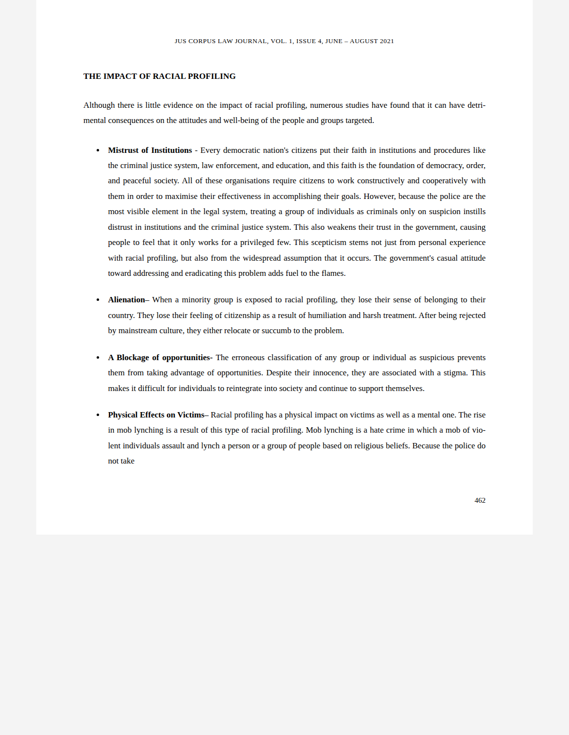Jus Corpus Law Journal, Vol. 1, Issue 4, June – August 2021
The Impact of Racial Profiling
Although there is little evidence on the impact of racial profiling, numerous studies have found that it can have detrimental consequences on the attitudes and well-being of the people and groups targeted.
Mistrust of Institutions - Every democratic nation's citizens put their faith in institutions and procedures like the criminal justice system, law enforcement, and education, and this faith is the foundation of democracy, order, and peaceful society. All of these organisations require citizens to work constructively and cooperatively with them in order to maximise their effectiveness in accomplishing their goals. However, because the police are the most visible element in the legal system, treating a group of individuals as criminals only on suspicion instills distrust in institutions and the criminal justice system. This also weakens their trust in the government, causing people to feel that it only works for a privileged few. This scepticism stems not just from personal experience with racial profiling, but also from the widespread assumption that it occurs. The government's casual attitude toward addressing and eradicating this problem adds fuel to the flames.
Alienation– When a minority group is exposed to racial profiling, they lose their sense of belonging to their country. They lose their feeling of citizenship as a result of humiliation and harsh treatment. After being rejected by mainstream culture, they either relocate or succumb to the problem.
A Blockage of opportunities- The erroneous classification of any group or individual as suspicious prevents them from taking advantage of opportunities. Despite their innocence, they are associated with a stigma. This makes it difficult for individuals to reintegrate into society and continue to support themselves.
Physical Effects on Victims– Racial profiling has a physical impact on victims as well as a mental one. The rise in mob lynching is a result of this type of racial profiling. Mob lynching is a hate crime in which a mob of violent individuals assault and lynch a person or a group of people based on religious beliefs. Because the police do not take
462